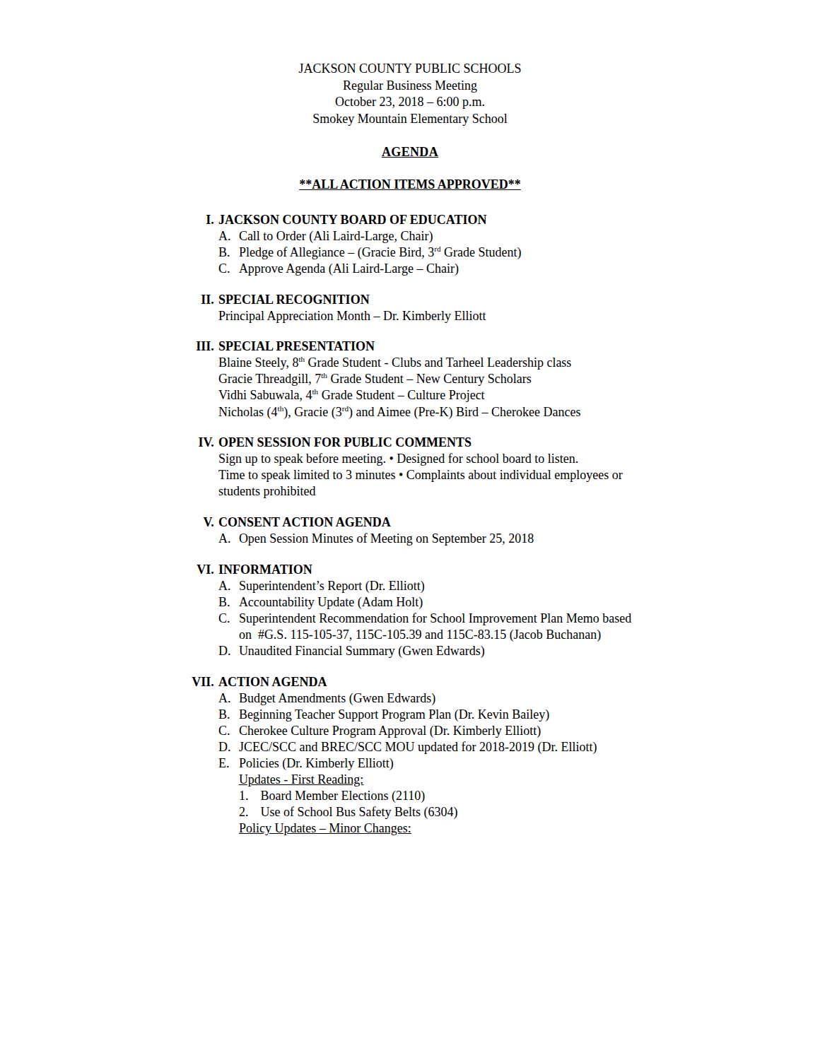JACKSON COUNTY PUBLIC SCHOOLS
Regular Business Meeting
October 23, 2018 – 6:00 p.m.
Smokey Mountain Elementary School
AGENDA
**ALL ACTION ITEMS APPROVED**
I.
JACKSON COUNTY BOARD OF EDUCATION
A. Call to Order (Ali Laird-Large, Chair)
B. Pledge of Allegiance – (Gracie Bird, 3rd Grade Student)
C. Approve Agenda (Ali Laird-Large – Chair)
II.
SPECIAL RECOGNITION
Principal Appreciation Month – Dr. Kimberly Elliott
III.
SPECIAL PRESENTATION
Blaine Steely, 8th Grade Student - Clubs and Tarheel Leadership class
Gracie Threadgill, 7th Grade Student – New Century Scholars
Vidhi Sabuwala, 4th Grade Student – Culture Project
Nicholas (4th), Gracie (3rd) and Aimee (Pre-K) Bird – Cherokee Dances
IV.
OPEN SESSION FOR PUBLIC COMMENTS
Sign up to speak before meeting. • Designed for school board to listen.
Time to speak limited to 3 minutes • Complaints about individual employees or students prohibited
V.
CONSENT ACTION AGENDA
A. Open Session Minutes of Meeting on September 25, 2018
VI.
INFORMATION
A. Superintendent’s Report (Dr. Elliott)
B. Accountability Update (Adam Holt)
C. Superintendent Recommendation for School Improvement Plan Memo based on #G.S. 115-105-37, 115C-105.39 and 115C-83.15 (Jacob Buchanan)
D. Unaudited Financial Summary (Gwen Edwards)
VII.
ACTION AGENDA
A. Budget Amendments (Gwen Edwards)
B. Beginning Teacher Support Program Plan (Dr. Kevin Bailey)
C. Cherokee Culture Program Approval (Dr. Kimberly Elliott)
D. JCEC/SCC and BREC/SCC MOU updated for 2018-2019 (Dr. Elliott)
E. Policies (Dr. Kimberly Elliott)
Updates - First Reading:
1. Board Member Elections (2110)
2. Use of School Bus Safety Belts (6304)
Policy Updates – Minor Changes: